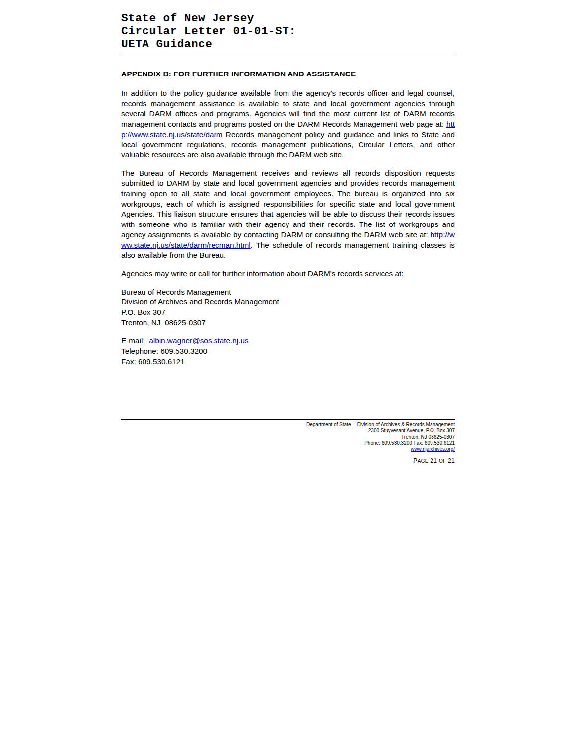State of New Jersey
Circular Letter 01-01-ST:
UETA Guidance
APPENDIX B: FOR FURTHER INFORMATION AND ASSISTANCE
In addition to the policy guidance available from the agency's records officer and legal counsel, records management assistance is available to state and local government agencies through several DARM offices and programs. Agencies will find the most current list of DARM records management contacts and programs posted on the DARM Records Management web page at: http://www.state.nj.us/state/darm Records management policy and guidance and links to State and local government regulations, records management publications, Circular Letters, and other valuable resources are also available through the DARM web site.
The Bureau of Records Management receives and reviews all records disposition requests submitted to DARM by state and local government agencies and provides records management training open to all state and local government employees. The bureau is organized into six workgroups, each of which is assigned responsibilities for specific state and local government Agencies. This liaison structure ensures that agencies will be able to discuss their records issues with someone who is familiar with their agency and their records. The list of workgroups and agency assignments is available by contacting DARM or consulting the DARM web site at: http://www.state.nj.us/state/darm/recman.html. The schedule of records management training classes is also available from the Bureau.
Agencies may write or call for further information about DARM's records services at:
Bureau of Records Management
Division of Archives and Records Management
P.O. Box 307
Trenton, NJ 08625-0307
E-mail: albin.wagner@sos.state.nj.us
Telephone: 609.530.3200
Fax: 609.530.6121
Department of State -- Division of Archives & Records Management
2300 Stuyvesant Avenue, P.O. Box 307
Trenton, NJ 08625-0307
Phone: 609.530.3200 Fax: 609.530.6121
www.njarchives.org/
PAGE 21 OF 21